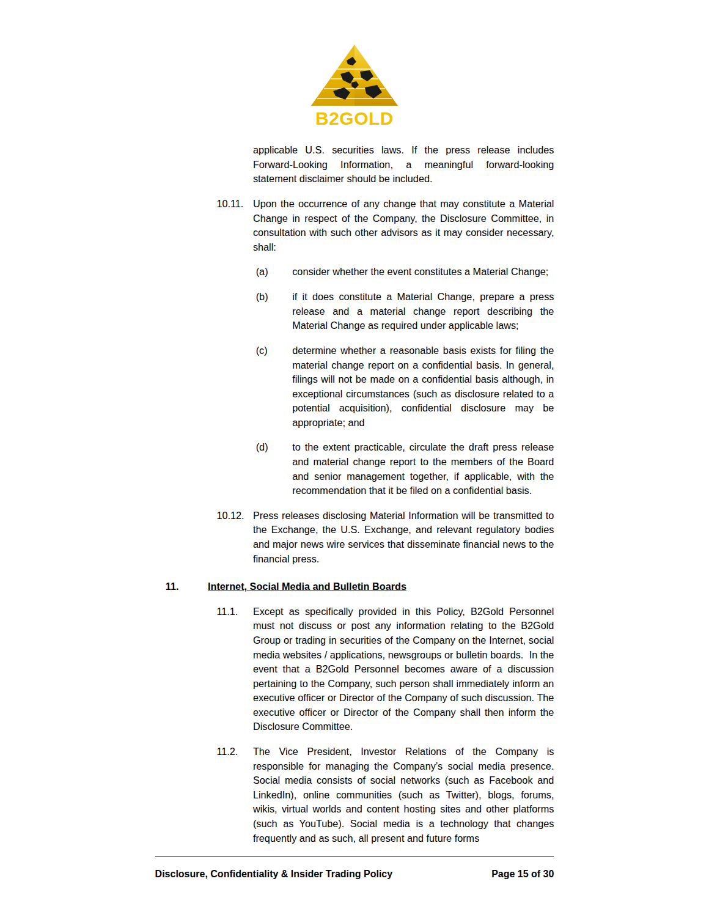B2 GOLD
applicable U.S. securities laws. If the press release includes Forward-Looking Information, a meaningful forward-looking statement disclaimer should be included.
10.11.
Upon the occurrence of any change that may constitute a Material Change in respect of the Company, the Disclosure Committee, in consultation with such other advisors as it may consider necessary, shall:
(a)
consider whether the event constitutes a Material Change;
(b)
if it does constitute a Material Change, prepare a press release and a material change report describing the Material Change as required under applicable laws;
(c)
determine whether a reasonable basis exists for filing the material change report on a confidential basis. In general, filings will not be made on a confidential basis although, in exceptional circumstances (such as disclosure related to a potential acquisition), confidential disclosure may be appropriate; and
(d)
to the extent practicable, circulate the draft press release and material change report to the members of the Board and senior management together, if applicable, with the recommendation that it be filed on a confidential basis.
10.12.
Press releases disclosing Material Information will be transmitted to the Exchange, the U.S. Exchange, and relevant regulatory bodies and major news wire services that disseminate financial news to the financial press.
11.
Internet, Social Media and Bulletin Boards
11.1.
Except as specifically provided in this Policy, B2Gold Personnel must not discuss or post any information relating to the B2Gold Group or trading in securities of the Company on the Internet, social media websites / applications, newsgroups or bulletin boards. In the event that a B2Gold Personnel becomes aware of a discussion pertaining to the Company, such person shall immediately inform an executive officer or Director of the Company of such discussion. The executive officer or Director of the Company shall then inform the Disclosure Committee.
11.2.
The Vice President, Investor Relations of the Company is responsible for managing the Company’s social media presence. Social media consists of social networks (such as Facebook and LinkedIn), online communities (such as Twitter), blogs, forums, wikis, virtual worlds and content hosting sites and other platforms (such as YouTube). Social media is a technology that changes frequently and as such, all present and future forms
Disclosure, Confidentiality & Insider Trading Policy
Page 15 of 30